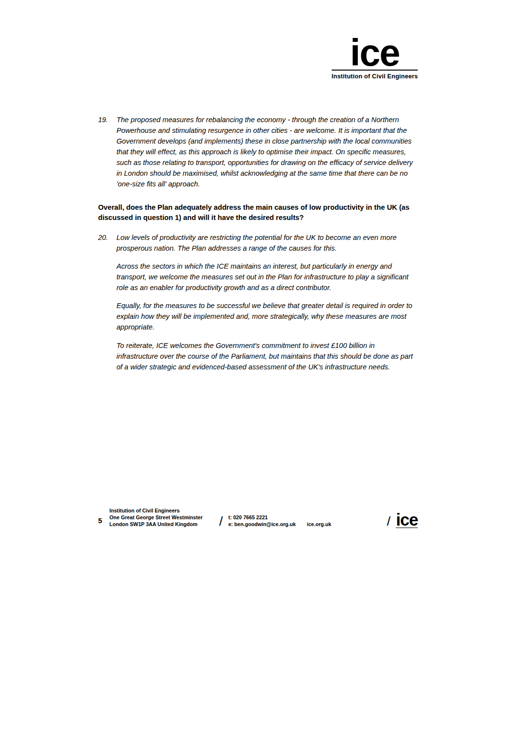ice
Institution of Civil Engineers
The proposed measures for rebalancing the economy - through the creation of a Northern Powerhouse and stimulating resurgence in other cities - are welcome. It is important that the Government develops (and implements) these in close partnership with the local communities that they will effect, as this approach is likely to optimise their impact. On specific measures, such as those relating to transport, opportunities for drawing on the efficacy of service delivery in London should be maximised, whilst acknowledging at the same time that there can be no 'one-size fits all' approach.
Overall, does the Plan adequately address the main causes of low productivity in the UK (as discussed in question 1) and will it have the desired results?
Low levels of productivity are restricting the potential for the UK to become an even more prosperous nation. The Plan addresses a range of the causes for this.
Across the sectors in which the ICE maintains an interest, but particularly in energy and transport, we welcome the measures set out in the Plan for infrastructure to play a significant role as an enabler for productivity growth and as a direct contributor.
Equally, for the measures to be successful we believe that greater detail is required in order to explain how they will be implemented and, more strategically, why these measures are most appropriate.
To reiterate, ICE welcomes the Government's commitment to invest £100 billion in infrastructure over the course of the Parliament, but maintains that this should be done as part of a wider strategic and evidenced-based assessment of the UK's infrastructure needs.
5
Institution of Civil Engineers
One Great George Street Westminster
London SW1P 3AA United Kingdom
/
t: 020 7665 2221
e: ben.goodwin@ice.org.uk
ice.org.uk
/
ice